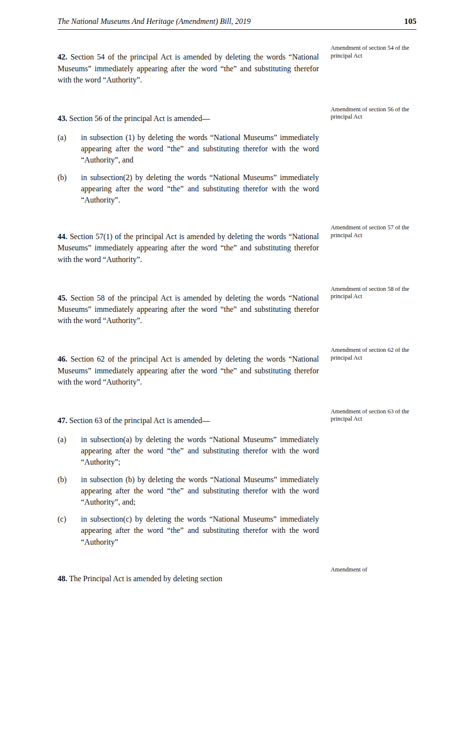The National Museums And Heritage (Amendment) Bill, 2019 105
42. Section 54 of the principal Act is amended by deleting the words “National Museums” immediately appearing after the word “the” and substituting therefor with the word “Authority”.
Amendment of section 54 of the principal Act
43. Section 56 of the principal Act is amended—
(a) in subsection (1) by deleting the words “National Museums” immediately appearing after the word “the” and substituting therefor with the word “Authority”, and
(b) in subsection(2) by deleting the words “National Museums” immediately appearing after the word “the” and substituting therefor with the word “Authority”.
Amendment of section 56 of the principal Act
44. Section 57(1) of the principal Act is amended by deleting the words “National Museums” immediately appearing after the word “the” and substituting therefor with the word “Authority”.
Amendment of section 57 of the principal Act
45. Section 58 of the principal Act is amended by deleting the words “National Museums” immediately appearing after the word “the” and substituting therefor with the word “Authority”.
Amendment of section 58 of the principal Act
46. Section 62 of the principal Act is amended by deleting the words “National Museums” immediately appearing after the word “the” and substituting therefor with the word “Authority”.
Amendment of section 62 of the principal Act
47. Section 63 of the principal Act is amended—
(a) in subsection(a) by deleting the words “National Museums” immediately appearing after the word “the” and substituting therefor with the word “Authority”;
(b) in subsection (b) by deleting the words “National Museums” immediately appearing after the word “the” and substituting therefor with the word “Authority”, and;
(c) in subsection(c) by deleting the words “National Museums” immediately appearing after the word “the” and substituting therefor with the word “Authority”
Amendment of section 63 of the principal Act
48. The Principal Act is amended by deleting section
Amendment of